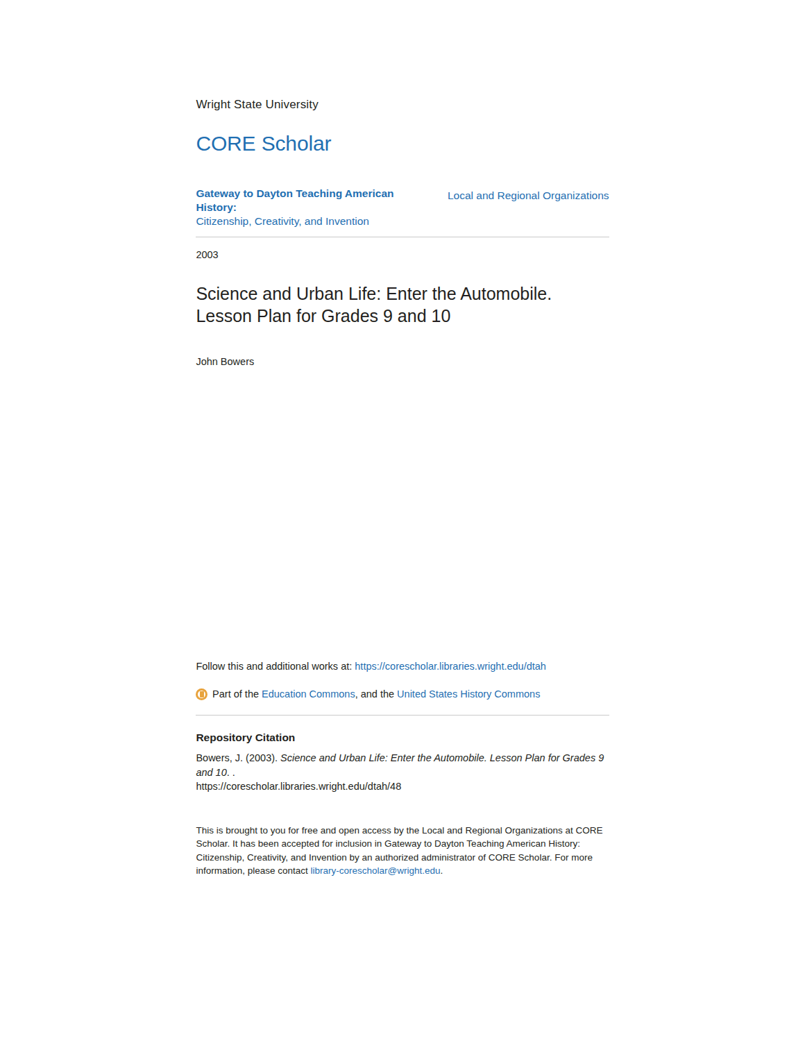Wright State University
CORE Scholar
Gateway to Dayton Teaching American History:
Citizenship, Creativity, and Invention
Local and Regional Organizations
2003
Science and Urban Life: Enter the Automobile. Lesson Plan for Grades 9 and 10
John Bowers
Follow this and additional works at: https://corescholar.libraries.wright.edu/dtah
Part of the Education Commons, and the United States History Commons
Repository Citation
Bowers, J. (2003). Science and Urban Life: Enter the Automobile. Lesson Plan for Grades 9 and 10. .
https://corescholar.libraries.wright.edu/dtah/48
This is brought to you for free and open access by the Local and Regional Organizations at CORE Scholar. It has been accepted for inclusion in Gateway to Dayton Teaching American History: Citizenship, Creativity, and Invention by an authorized administrator of CORE Scholar. For more information, please contact library-corescholar@wright.edu.